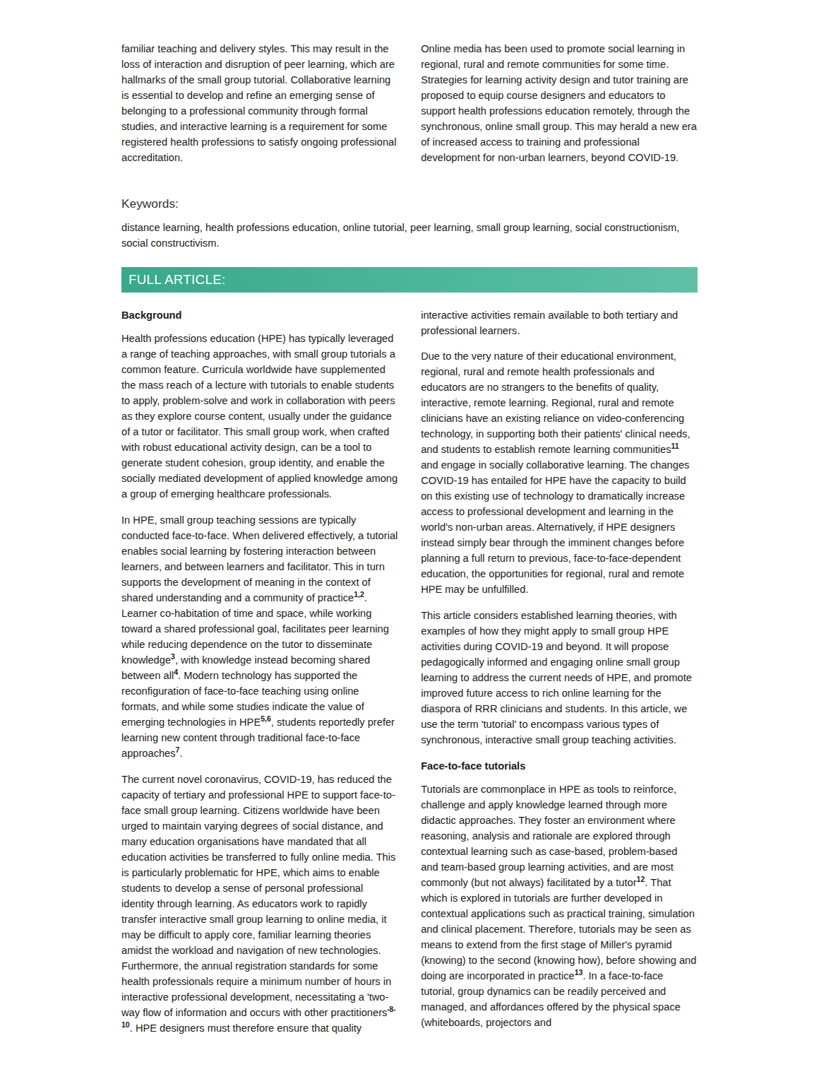familiar teaching and delivery styles. This may result in the loss of interaction and disruption of peer learning, which are hallmarks of the small group tutorial. Collaborative learning is essential to develop and refine an emerging sense of belonging to a professional community through formal studies, and interactive learning is a requirement for some registered health professions to satisfy ongoing professional accreditation.
Online media has been used to promote social learning in regional, rural and remote communities for some time. Strategies for learning activity design and tutor training are proposed to equip course designers and educators to support health professions education remotely, through the synchronous, online small group. This may herald a new era of increased access to training and professional development for non-urban learners, beyond COVID-19.
Keywords:
distance learning, health professions education, online tutorial, peer learning, small group learning, social constructionism, social constructivism.
FULL ARTICLE:
Background
Health professions education (HPE) has typically leveraged a range of teaching approaches, with small group tutorials a common feature. Curricula worldwide have supplemented the mass reach of a lecture with tutorials to enable students to apply, problem-solve and work in collaboration with peers as they explore course content, usually under the guidance of a tutor or facilitator. This small group work, when crafted with robust educational activity design, can be a tool to generate student cohesion, group identity, and enable the socially mediated development of applied knowledge among a group of emerging healthcare professionals.
In HPE, small group teaching sessions are typically conducted face-to-face. When delivered effectively, a tutorial enables social learning by fostering interaction between learners, and between learners and facilitator. This in turn supports the development of meaning in the context of shared understanding and a community of practice1,2. Learner co-habitation of time and space, while working toward a shared professional goal, facilitates peer learning while reducing dependence on the tutor to disseminate knowledge3, with knowledge instead becoming shared between all4. Modern technology has supported the reconfiguration of face-to-face teaching using online formats, and while some studies indicate the value of emerging technologies in HPE5,6, students reportedly prefer learning new content through traditional face-to-face approaches7.
The current novel coronavirus, COVID-19, has reduced the capacity of tertiary and professional HPE to support face-to-face small group learning. Citizens worldwide have been urged to maintain varying degrees of social distance, and many education organisations have mandated that all education activities be transferred to fully online media. This is particularly problematic for HPE, which aims to enable students to develop a sense of personal professional identity through learning. As educators work to rapidly transfer interactive small group learning to online media, it may be difficult to apply core, familiar learning theories amidst the workload and navigation of new technologies. Furthermore, the annual registration standards for some health professionals require a minimum number of hours in interactive professional development, necessitating a 'two-way flow of information and occurs with other practitioners'8-10. HPE designers must therefore ensure that quality interactive activities remain available to both tertiary and professional learners.
Due to the very nature of their educational environment, regional, rural and remote health professionals and educators are no strangers to the benefits of quality, interactive, remote learning. Regional, rural and remote clinicians have an existing reliance on video-conferencing technology, in supporting both their patients' clinical needs, and students to establish remote learning communities11 and engage in socially collaborative learning. The changes COVID-19 has entailed for HPE have the capacity to build on this existing use of technology to dramatically increase access to professional development and learning in the world's non-urban areas. Alternatively, if HPE designers instead simply bear through the imminent changes before planning a full return to previous, face-to-face-dependent education, the opportunities for regional, rural and remote HPE may be unfulfilled.
This article considers established learning theories, with examples of how they might apply to small group HPE activities during COVID-19 and beyond. It will propose pedagogically informed and engaging online small group learning to address the current needs of HPE, and promote improved future access to rich online learning for the diaspora of RRR clinicians and students. In this article, we use the term 'tutorial' to encompass various types of synchronous, interactive small group teaching activities.
Face-to-face tutorials
Tutorials are commonplace in HPE as tools to reinforce, challenge and apply knowledge learned through more didactic approaches. They foster an environment where reasoning, analysis and rationale are explored through contextual learning such as case-based, problem-based and team-based group learning activities, and are most commonly (but not always) facilitated by a tutor12. That which is explored in tutorials are further developed in contextual applications such as practical training, simulation and clinical placement. Therefore, tutorials may be seen as means to extend from the first stage of Miller's pyramid (knowing) to the second (knowing how), before showing and doing are incorporated in practice13. In a face-to-face tutorial, group dynamics can be readily perceived and managed, and affordances offered by the physical space (whiteboards, projectors and